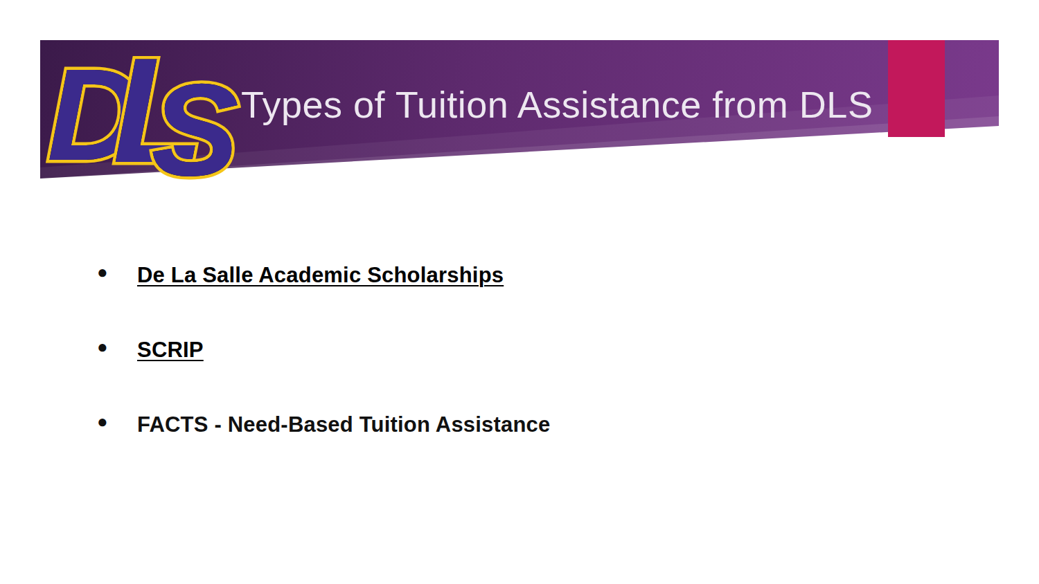D L S
Types of Tuition Assistance from DLS
De La Salle Academic Scholarships
SCRIP
FACTS - Need-Based Tuition Assistance